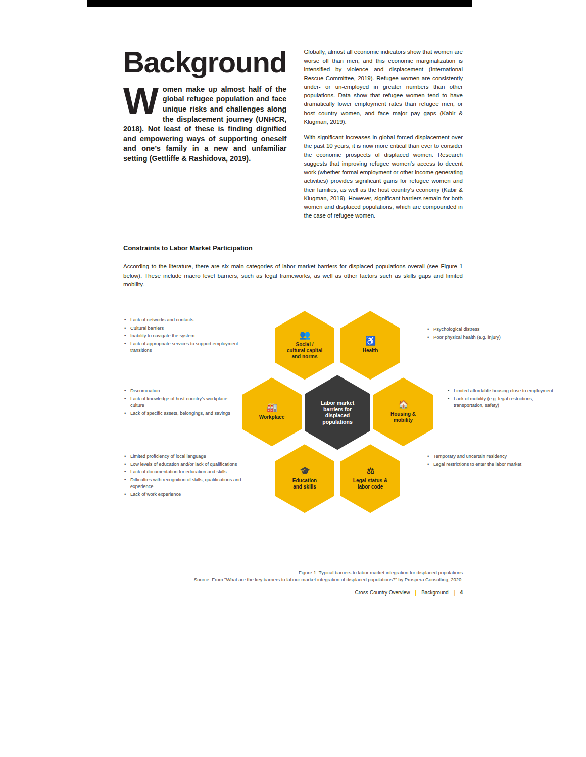Background
Women make up almost half of the global refugee population and face unique risks and challenges along the displacement journey (UNHCR, 2018). Not least of these is finding dignified and empowering ways of supporting oneself and one’s family in a new and unfamiliar setting (Gettliffe & Rashidova, 2019).
Globally, almost all economic indicators show that women are worse off than men, and this economic marginalization is intensified by violence and displacement (International Rescue Committee, 2019). Refugee women are consistently under- or un-employed in greater numbers than other populations. Data show that refugee women tend to have dramatically lower employment rates than refugee men, or host country women, and face major pay gaps (Kabir & Klugman, 2019).
With significant increases in global forced displacement over the past 10 years, it is now more critical than ever to consider the economic prospects of displaced women. Research suggests that improving refugee women's access to decent work (whether formal employment or other income generating activities) provides significant gains for refugee women and their families, as well as the host country's economy (Kabir & Klugman, 2019). However, significant barriers remain for both women and displaced populations, which are compounded in the case of refugee women.
Constraints to Labor Market Participation
According to the literature, there are six main categories of labor market barriers for displaced populations overall (see Figure 1 below). These include macro level barriers, such as legal frameworks, as well as other factors such as skills gaps and limited mobility.
👥Social /
cultural capital
and norms
♿Health
🏭Workplace
Labor market
barriers for
displaced
populations
🏠Housing &
mobility
🎓Education
and skills
⚖Legal status &
labor code
Lack of networks and contacts
Cultural barriers
Inability to navigate the system
Lack of appropriate services to support employment transitions
Psychological distress
Poor physical health (e.g. injury)
Discrimination
Lack of knowledge of host-country’s workplace culture
Lack of specific assets, belongings, and savings
Limited affordable housing close to employment
Lack of mobility (e.g. legal restrictions, transportation, safety)
Limited proficiency of local language
Low levels of education and/or lack of qualifications
Lack of documentation for education and skills
Difficulties with recognition of skills, qualifications and experience
Lack of work experience
Temporary and uncertain residency
Legal restrictions to enter the labor market
Figure 1: Typical barriers to labor market integration for displaced populations
Source: From "What are the key barriers to labour market integration of displaced populations?" by Prospera Consulting, 2020.
Cross-Country Overview | Background | 4